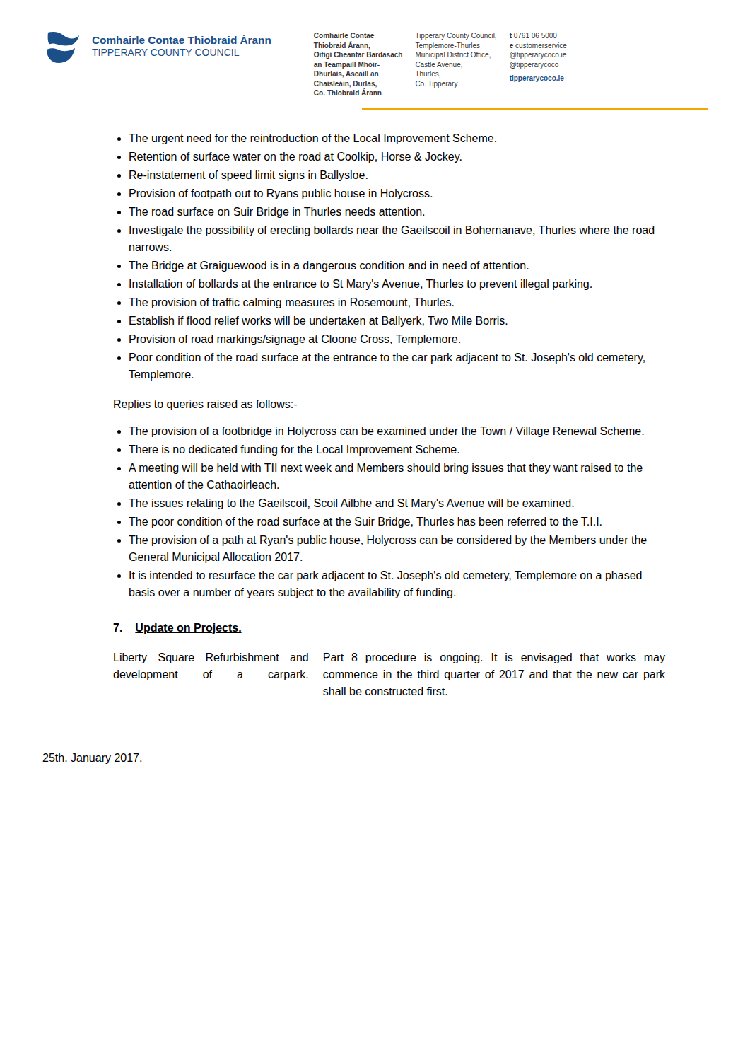Comhairle Contae Thiobraid Árann
TIPPERARY COUNTY COUNCIL
Comhairle Contae
Thiobraid Árann,
Oifigí Cheantar Bardasach
an Teampaill Mhóir-
Dhurlais, Ascaill an
Chaisleáin, Durlas,
Co. Thiobraid Árann
Tipperary County Council,
Templemore-Thurles
Municipal District Office,
Castle Avenue,
Thurles,
Co. Tipperary
t 0761 06 5000
e customerservice
@tipperarycoco.ie
@tipperarycoco
tipperarycoco.ie
The urgent need for the reintroduction of the Local Improvement Scheme.
Retention of surface water on the road at Coolkip, Horse & Jockey.
Re-instatement of speed limit signs in Ballysloe.
Provision of footpath out to Ryans public house in Holycross.
The road surface on Suir Bridge in Thurles needs attention.
Investigate the possibility of erecting bollards near the Gaeilscoil in Bohernanave, Thurles where the road narrows.
The Bridge at Graiguewood is in a dangerous condition and in need of attention.
Installation of bollards at the entrance to St Mary's Avenue, Thurles to prevent illegal parking.
The provision of traffic calming measures in Rosemount, Thurles.
Establish if flood relief works will be undertaken at Ballyerk, Two Mile Borris.
Provision of road markings/signage at Cloone Cross, Templemore.
Poor condition of the road surface at the entrance to the car park adjacent to St. Joseph's old cemetery, Templemore.
Replies to queries raised as follows:-
The provision of a footbridge in Holycross can be examined under the Town / Village Renewal Scheme.
There is no dedicated funding for the Local Improvement Scheme.
A meeting will be held with TII next week and Members should bring issues that they want raised to the attention of the Cathaoirleach.
The issues relating to the Gaeilscoil, Scoil Ailbhe and St Mary's Avenue will be examined.
The poor condition of the road surface at the Suir Bridge, Thurles has been referred to the T.I.I.
The provision of a path at Ryan's public house, Holycross can be considered by the Members under the General Municipal Allocation 2017.
It is intended to resurface the car park adjacent to St. Joseph's old cemetery, Templemore on a phased basis over a number of years subject to the availability of funding.
7. Update on Projects.
| Liberty Square Refurbishment and development of a carpark. | Part 8 procedure is ongoing. It is envisaged that works may commence in the third quarter of 2017 and that the new car park shall be constructed first. |
25th. January 2017.